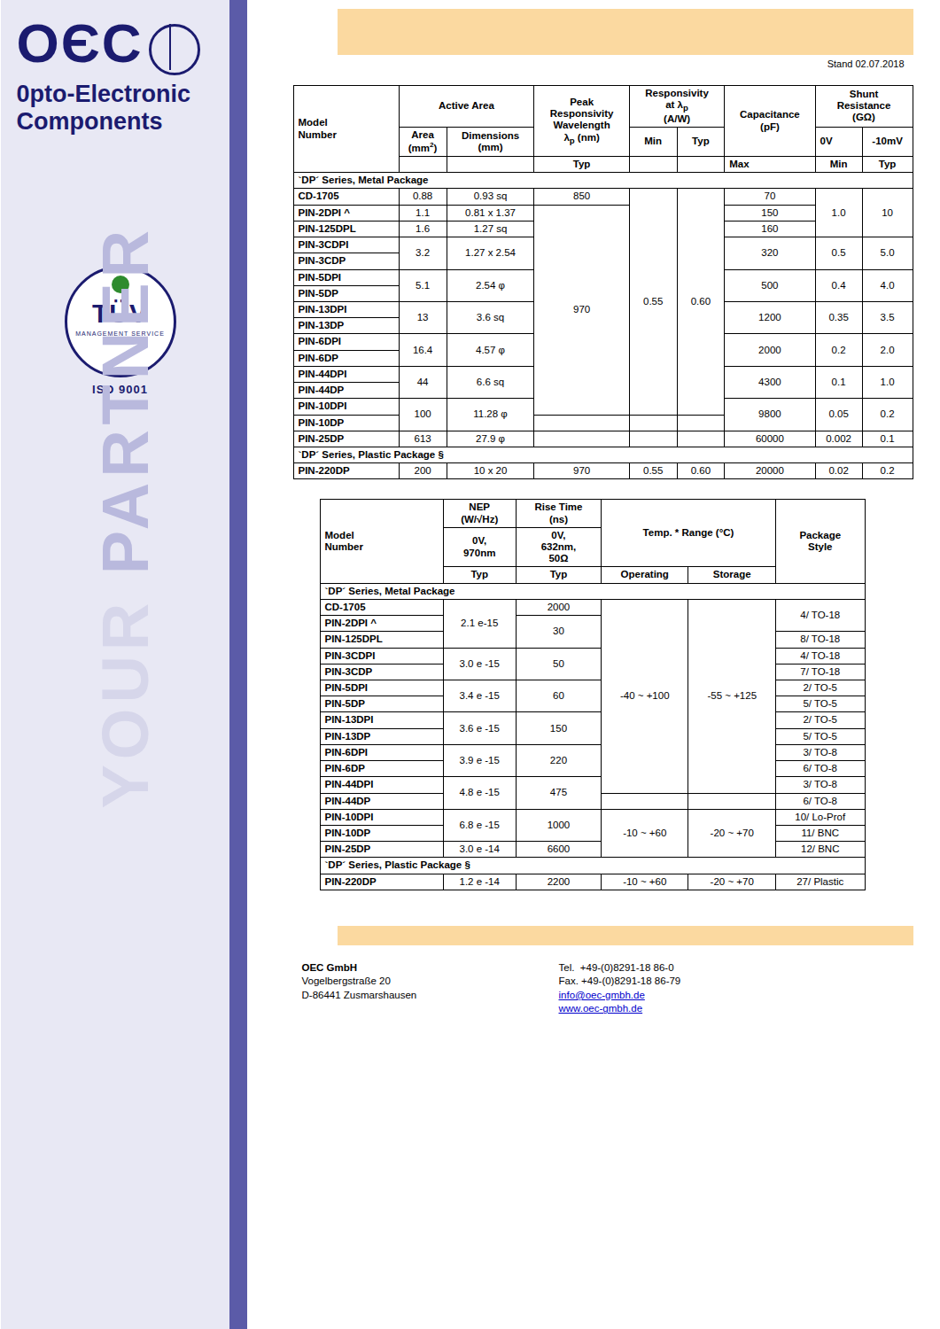OЄC
0pto-Electronic
Components
TÜV
MANAGEMENT SERVICE
ISO 9001
YOUR PARTNER
Stand 02.07.2018
| Model Number | Active Area | Peak Responsivity Wavelength λ p (nm) | Responsivity at λ p (A/W) | Capacitance (pF) | Shunt Resistance (GΩ) |
| --- | --- | --- | --- | --- | --- |
| Area (mm 2 ) | Dimensions (mm) | Min | Typ | 0V | -10mV |
| | | Typ | | | Max | Min | Typ |
| `DP´ Series, Metal Package |
| CD-1705 | 0.88 | 0.93 sq | 850 | 0.55 | 0.60 | 70 | 1.0 | 10 |
| PIN-2DPI ^ | 1.1 | 0.81 x 1.37 | 970 | 150 |
| PIN-125DPL | 1.6 | 1.27 sq | 160 |
| PIN-3CDPI | 3.2 | 1.27 x 2.54 | 320 | 0.5 | 5.0 |
| PIN-3CDP |
| PIN-5DPI | 5.1 | 2.54 φ | 500 | 0.4 | 4.0 |
| PIN-5DP |
| PIN-13DPI | 13 | 3.6 sq | 1200 | 0.35 | 3.5 |
| PIN-13DP |
| PIN-6DPI | 16.4 | 4.57 φ | 2000 | 0.2 | 2.0 |
| PIN-6DP |
| PIN-44DPI | 44 | 6.6 sq | 4300 | 0.1 | 1.0 |
| PIN-44DP |
| PIN-10DPI | 100 | 11.28 φ | 9800 | 0.05 | 0.2 |
| PIN-10DP | | |
| PIN-25DP | 613 | 27.9 φ | | | | 60000 | 0.002 | 0.1 |
| `DP´ Series, Plastic Package § |
| PIN-220DP | 200 | 10 x 20 | 970 | 0.55 | 0.60 | 20000 | 0.02 | 0.2 |
| Model Number | NEP (W/√Hz) | Rise Time (ns) | Temp. * Range (°C) | Package Style |
| --- | --- | --- | --- | --- |
| 0V, 970nm | 0V, 632nm, 50Ω |
| Typ | Typ | Operating | Storage |
| `DP´ Series, Metal Package |
| CD-1705 | 2.1 e-15 | 2000 | -40 ~ +100 | -55 ~ +125 | 4/ TO-18 |
| PIN-2DPI ^ | 30 |
| PIN-125DPL | 8/ TO-18 |
| PIN-3CDPI | 3.0 e -15 | 50 | 4/ TO-18 |
| PIN-3CDP | 7/ TO-18 |
| PIN-5DPI | 3.4 e -15 | 60 | 2/ TO-5 |
| PIN-5DP | 5/ TO-5 |
| PIN-13DPI | 3.6 e -15 | 150 | 2/ TO-5 |
| PIN-13DP | 5/ TO-5 |
| PIN-6DPI | 3.9 e -15 | 220 | 3/ TO-8 |
| PIN-6DP | 6/ TO-8 |
| PIN-44DPI | 4.8 e -15 | 475 | 3/ TO-8 |
| PIN-44DP | | | 6/ TO-8 |
| PIN-10DPI | 6.8 e -15 | 1000 | -10 ~ +60 | -20 ~ +70 | 10/ Lo-Prof |
| PIN-10DP | 11/ BNC |
| PIN-25DP | 3.0 e -14 | 6600 | 12/ BNC |
| `DP´ Series, Plastic Package § |
| PIN-220DP | 1.2 e -14 | 2200 | -10 ~ +60 | -20 ~ +70 | 27/ Plastic |
OEC GmbH
Vogelbergstraße 20
D-86441 Zusmarshausen
Tel. +49-(0)8291-18 86-0
Fax. +49-(0)8291-18 86-79
info@oec-gmbh.de
www.oec-gmbh.de